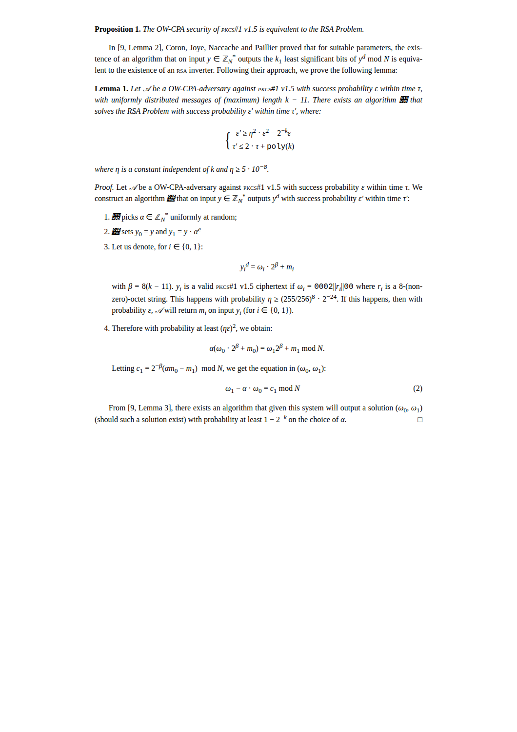Proposition 1. The OW-CPA security of pkcs#1 v1.5 is equivalent to the RSA Problem.
In [9, Lemma 2], Coron, Joye, Naccache and Paillier proved that for suitable parameters, the existence of an algorithm that on input y ∈ ℤN* outputs the k1 least significant bits of yd mod N is equivalent to the existence of an rsa inverter. Following their approach, we prove the following lemma:
Lemma 1. Let 𝒜 be a OW-CPA-adversary against pkcs#1 v1.5 with success probability ε within time τ, with uniformly distributed messages of (maximum) length k − 11. There exists an algorithm 𝒝 that solves the RSA Problem with success probability ε′ within time τ′, where:
{
ε′ ≥ η2 · ε2 − 2−kε
τ′ ≤ 2 · τ + poly(k)
where η is a constant independent of k and η ≥ 5 · 10−8.
Proof. Let 𝒜 be a OW-CPA-adversary against pkcs#1 v1.5 with success probability ε within time τ. We construct an algorithm 𝒝 that on input y ∈ ℤN* outputs yd with success probability ε′ within time τ′:
𝒝 picks α ∈ ℤN* uniformly at random;
𝒝 sets y0 = y and y1 = y · αe
Let us denote, for i ∈ {0, 1}:
yid = ωi · 2β + mi
with β = 8(k − 11). yi is a valid pkcs#1 v1.5 ciphertext if ωi = 0002||ri||00 where ri is a 8-(nonzero)-octet string. This happens with probability η ≥ (255/256)8 · 2−24. If this happens, then with probability ε, 𝒜 will return mi on input yi (for i ∈ {0, 1}).
Therefore with probability at least (ηε)2, we obtain:
α(ω0 · 2β + m0) = ω12β + m1 mod N.
Letting c1 = 2−β(αm0 − m1) mod N, we get the equation in (ω0, ω1):
(2) ω1 − α · ω0 = c1 mod N
From [9, Lemma 3], there exists an algorithm that given this system will output a solution (ω0, ω1) (should such a solution exist) with probability at least 1 − 2−k on the choice of α. □